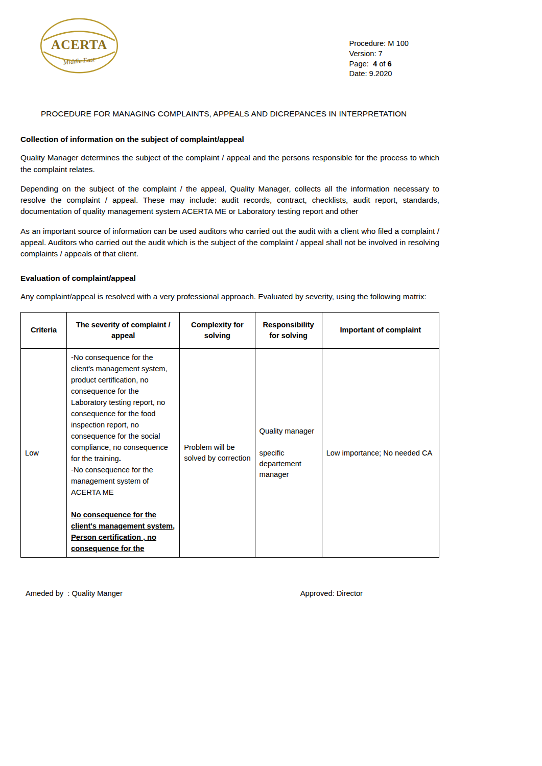ACERTA Middle East
Procedure: M 100
Version: 7
Page: 4 of 6
Date: 9.2020
PROCEDURE FOR MANAGING COMPLAINTS, APPEALS AND DICREPANCES IN INTERPRETATION
Collection of information on the subject of complaint/appeal
Quality Manager determines the subject of the complaint / appeal and the persons responsible for the process to which the complaint relates.
Depending on the subject of the complaint / the appeal, Quality Manager, collects all the information necessary to resolve the complaint / appeal. These may include: audit records, contract, checklists, audit report, standards, documentation of quality management system ACERTA ME or Laboratory testing report and other
As an important source of information can be used auditors who carried out the audit with a client who filed a complaint / appeal. Auditors who carried out the audit which is the subject of the complaint / appeal shall not be involved in resolving complaints / appeals of that client.
Evaluation of complaint/appeal
Any complaint/appeal is resolved with a very professional approach. Evaluated by severity, using the following matrix:
| Criteria | The severity of complaint / appeal | Complexity for solving | Responsibility for solving | Important of complaint |
| --- | --- | --- | --- | --- |
| Low | -No consequence for the client's management system, product certification, no consequence for the Laboratory testing report, no consequence for the food inspection report, no consequence for the social compliance, no consequence for the training . -No consequence for the management system of ACERTA ME No consequence for the client's management system, Person certification , no consequence for the | Problem will be solved by correction | Quality manager specific departement manager | Low importance; No needed CA |
Ameded by : Quality Manger
Approved: Director